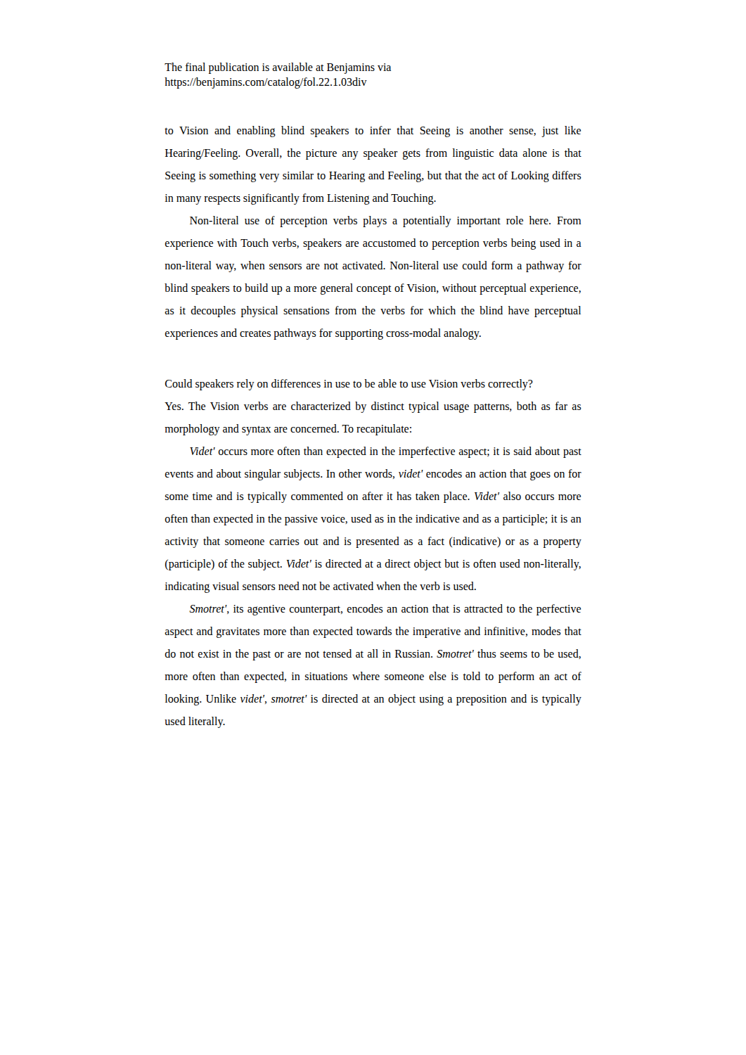The final publication is available at Benjamins via https://benjamins.com/catalog/fol.22.1.03div
to Vision and enabling blind speakers to infer that Seeing is another sense, just like Hearing/Feeling. Overall, the picture any speaker gets from linguistic data alone is that Seeing is something very similar to Hearing and Feeling, but that the act of Looking differs in many respects significantly from Listening and Touching.
Non-literal use of perception verbs plays a potentially important role here. From experience with Touch verbs, speakers are accustomed to perception verbs being used in a non-literal way, when sensors are not activated. Non-literal use could form a pathway for blind speakers to build up a more general concept of Vision, without perceptual experience, as it decouples physical sensations from the verbs for which the blind have perceptual experiences and creates pathways for supporting cross-modal analogy.
Could speakers rely on differences in use to be able to use Vision verbs correctly?
Yes. The Vision verbs are characterized by distinct typical usage patterns, both as far as morphology and syntax are concerned. To recapitulate:
Videt' occurs more often than expected in the imperfective aspect; it is said about past events and about singular subjects. In other words, videt' encodes an action that goes on for some time and is typically commented on after it has taken place. Videt' also occurs more often than expected in the passive voice, used as in the indicative and as a participle; it is an activity that someone carries out and is presented as a fact (indicative) or as a property (participle) of the subject. Videt' is directed at a direct object but is often used non-literally, indicating visual sensors need not be activated when the verb is used.
Smotret', its agentive counterpart, encodes an action that is attracted to the perfective aspect and gravitates more than expected towards the imperative and infinitive, modes that do not exist in the past or are not tensed at all in Russian. Smotret' thus seems to be used, more often than expected, in situations where someone else is told to perform an act of looking. Unlike videt', smotret' is directed at an object using a preposition and is typically used literally.